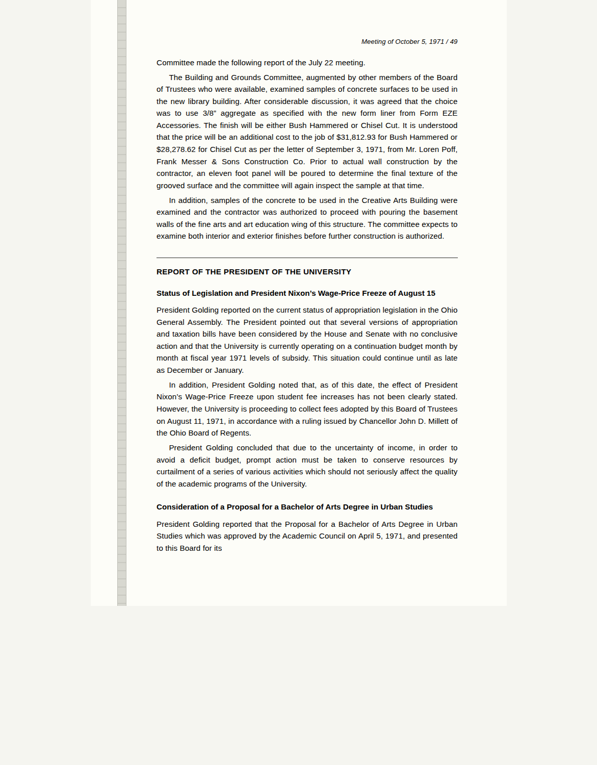Meeting of October 5, 1971 / 49
Committee made the following report of the July 22 meeting.
The Building and Grounds Committee, augmented by other members of the Board of Trustees who were available, examined samples of concrete surfaces to be used in the new library building. After considerable discussion, it was agreed that the choice was to use 3/8” aggregate as specified with the new form liner from Form EZE Accessories. The finish will be either Bush Hammered or Chisel Cut. It is understood that the price will be an additional cost to the job of $31,812.93 for Bush Hammered or $28,278.62 for Chisel Cut as per the letter of September 3, 1971, from Mr. Loren Poff, Frank Messer & Sons Construction Co. Prior to actual wall construction by the contractor, an eleven foot panel will be poured to determine the final texture of the grooved surface and the committee will again inspect the sample at that time.
In addition, samples of the concrete to be used in the Creative Arts Building were examined and the contractor was authorized to proceed with pouring the basement walls of the fine arts and art education wing of this structure. The committee expects to examine both interior and exterior finishes before further construction is authorized.
REPORT OF THE PRESIDENT OF THE UNIVERSITY
Status of Legislation and President Nixon’s Wage-Price Freeze of August 15
President Golding reported on the current status of appropriation legislation in the Ohio General Assembly. The President pointed out that several versions of appropriation and taxation bills have been considered by the House and Senate with no conclusive action and that the University is currently operating on a continuation budget month by month at fiscal year 1971 levels of subsidy. This situation could continue until as late as December or January.
In addition, President Golding noted that, as of this date, the effect of President Nixon’s Wage-Price Freeze upon student fee increases has not been clearly stated. However, the University is proceeding to collect fees adopted by this Board of Trustees on August 11, 1971, in accordance with a ruling issued by Chancellor John D. Millett of the Ohio Board of Regents.
President Golding concluded that due to the uncertainty of income, in order to avoid a deficit budget, prompt action must be taken to conserve resources by curtailment of a series of various activities which should not seriously affect the quality of the academic programs of the University.
Consideration of a Proposal for a Bachelor of Arts Degree in Urban Studies
President Golding reported that the Proposal for a Bachelor of Arts Degree in Urban Studies which was approved by the Academic Council on April 5, 1971, and presented to this Board for its